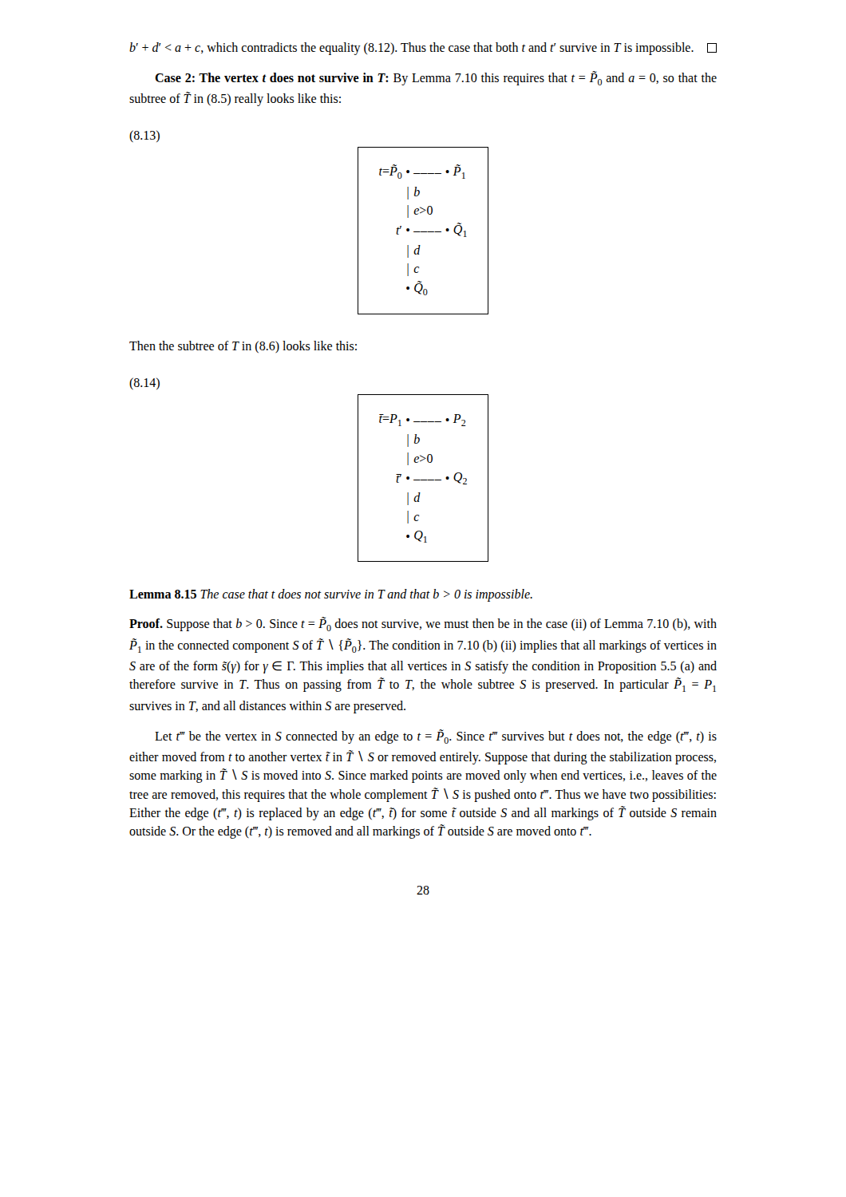b′ + d′ < a + c, which contradicts the equality (8.12). Thus the case that both t and t′ survive in T is impossible.
Case 2: The vertex t does not survive in T: By Lemma 7.10 this requires that t = P̃0 and a = 0, so that the subtree of T̃ in (8.5) really looks like this:
(8.13)
| t = P̃ 0 | • | –––– | • | P̃ 1 |
| | / | b | | |
| | / | e >0 | | |
| t ′ | • | –––– | • | Q̃ 1 |
| | / | d | | |
| | / | c | | |
| | • | Q̃ 0 |
Then the subtree of T in (8.6) looks like this:
(8.14)
| t̄ = P 1 | • | –––– | • | P 2 |
| | / | b | | |
| | / | e >0 | | |
| t̄ ′ | • | –––– | • | Q 2 |
| | / | d | | |
| | / | c | | |
| | • | Q 1 |
Lemma 8.15 The case that t does not survive in T and that b > 0 is impossible.
Proof. Suppose that b > 0. Since t = P̃0 does not survive, we must then be in the case (ii) of Lemma 7.10 (b), with P̃1 in the connected component S of T̃ ∖ {P̃0}. The condition in 7.10 (b) (ii) implies that all markings of vertices in S are of the form s̃(γ) for γ ∈ Γ. This implies that all vertices in S satisfy the condition in Proposition 5.5 (a) and therefore survive in T. Thus on passing from T̃ to T, the whole subtree S is preserved. In particular P̃1 = P 1 survives in T, and all distances within S are preserved.
Let t‴ be the vertex in S connected by an edge to t = P̃0. Since t‴ survives but t does not, the edge (t‴, t) is either moved from t to another vertex t̃ in T̃ ∖ S or removed entirely. Suppose that during the stabilization process, some marking in T̃ ∖ S is moved into S. Since marked points are moved only when end vertices, i.e., leaves of the tree are removed, this requires that the whole complement T̃ ∖ S is pushed onto t‴. Thus we have two possibilities: Either the edge (t‴, t) is replaced by an edge (t‴, t̃) for some t̃ outside S and all markings of T̃ outside S remain outside S. Or the edge (t‴, t) is removed and all markings of T̃ outside S are moved onto t‴.
28